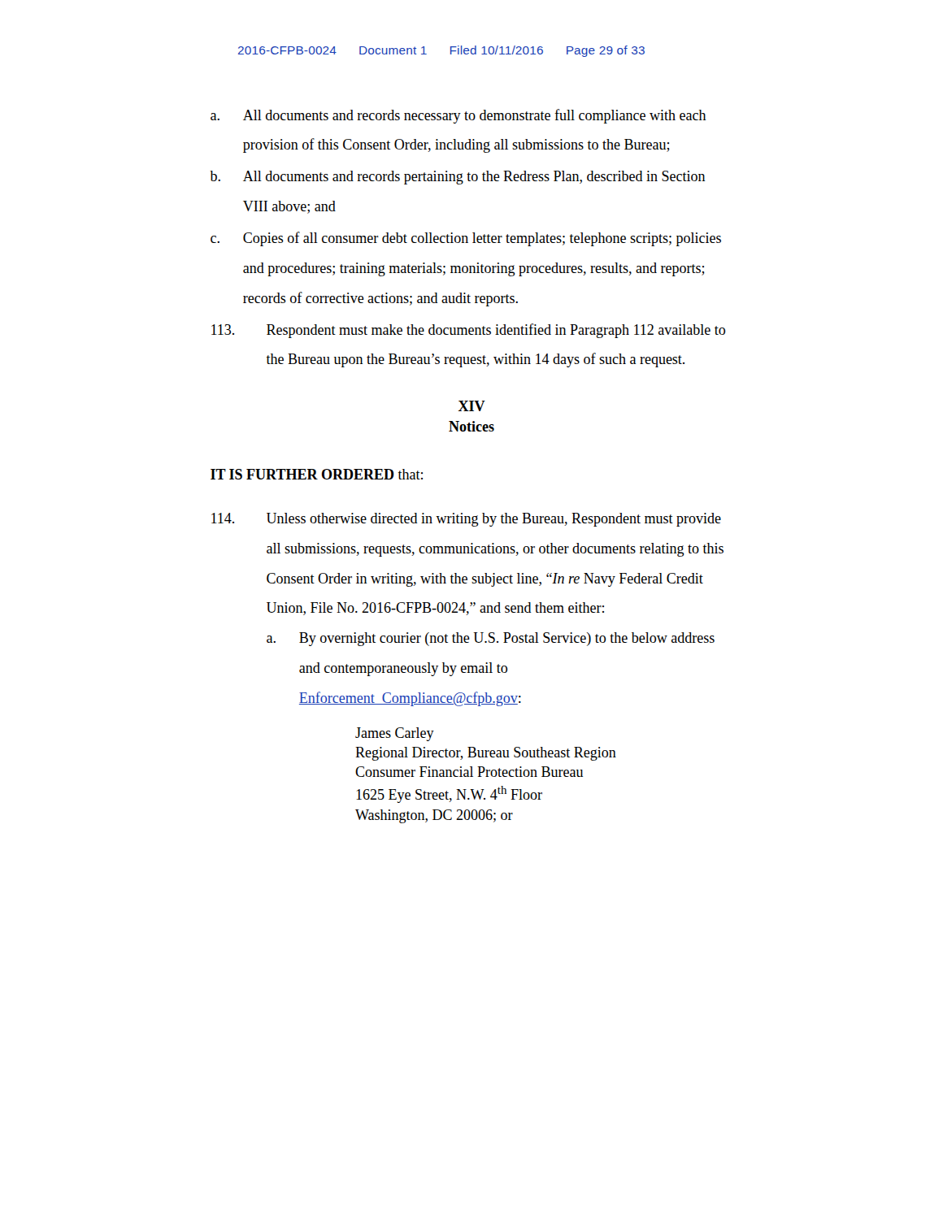2016-CFPB-0024 Document 1 Filed 10/11/2016 Page 29 of 33
a. All documents and records necessary to demonstrate full compliance with each provision of this Consent Order, including all submissions to the Bureau;
b. All documents and records pertaining to the Redress Plan, described in Section VIII above; and
c. Copies of all consumer debt collection letter templates; telephone scripts; policies and procedures; training materials; monitoring procedures, results, and reports; records of corrective actions; and audit reports.
113. Respondent must make the documents identified in Paragraph 112 available to the Bureau upon the Bureau’s request, within 14 days of such a request.
XIV Notices
IT IS FURTHER ORDERED that:
114. Unless otherwise directed in writing by the Bureau, Respondent must provide all submissions, requests, communications, or other documents relating to this Consent Order in writing, with the subject line, “In re Navy Federal Credit Union, File No. 2016-CFPB-0024,” and send them either:
a. By overnight courier (not the U.S. Postal Service) to the below address and contemporaneously by email to Enforcement_Compliance@cfpb.gov:
James Carley
Regional Director, Bureau Southeast Region
Consumer Financial Protection Bureau
1625 Eye Street, N.W. 4th Floor
Washington, DC 20006; or